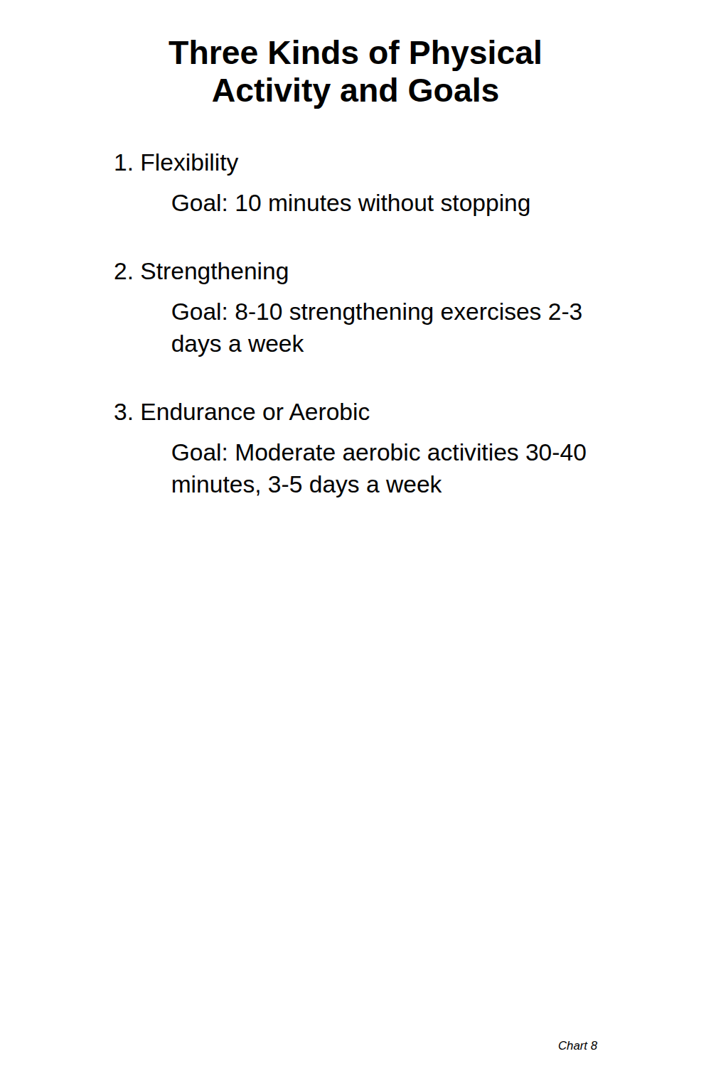Three Kinds of Physical Activity and Goals
1. Flexibility Goal: 10 minutes without stopping
2. Strengthening Goal: 8-10 strengthening exercises 2-3 days a week
3. Endurance or Aerobic Goal: Moderate aerobic activities 30-40 minutes, 3-5 days a week
Chart 8